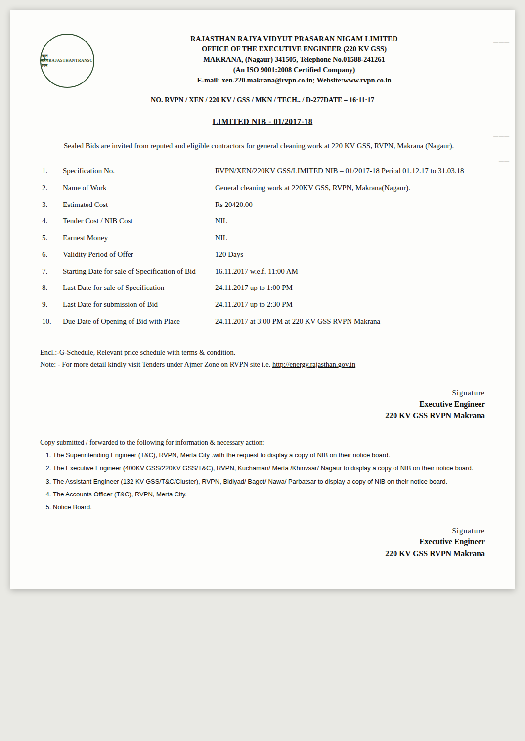——— ——— —— ——— ——
विद्युत प्रसारण निगम RAJASTHAN TRANSCO
RAJASTHAN RAJYA VIDYUT PRASARAN NIGAM LIMITED
OFFICE OF THE EXECUTIVE ENGINEER (220 KV GSS)
MAKRANA, (Nagaur) 341505, Telephone No.01588-241261
(An ISO 9001:2008 Certified Company)
E-mail: xen.220.makrana@rvpn.co.in; Website:www.rvpn.co.in
NO. RVPN / XEN / 220 KV / GSS / MKN / TECH.. / D-277 DATE – 16·11·17
LIMITED NIB - 01/2017-18
Sealed Bids are invited from reputed and eligible contractors for general cleaning work at 220 KV GSS, RVPN, Makrana (Nagaur).
| 1. | Specification No. | RVPN/XEN/220KV GSS/LIMITED NIB – 01/2017-18 Period 01.12.17 to 31.03.18 |
| 2. | Name of Work | General cleaning work at 220KV GSS, RVPN, Makrana(Nagaur). |
| 3. | Estimated Cost | Rs 20420.00 |
| 4. | Tender Cost / NIB Cost | NIL |
| 5. | Earnest Money | NIL |
| 6. | Validity Period of Offer | 120 Days |
| 7. | Starting Date for sale of Specification of Bid | 16.11.2017 w.e.f. 11:00 AM |
| 8. | Last Date for sale of Specification | 24.11.2017 up to 1:00 PM |
| 9. | Last Date for submission of Bid | 24.11.2017 up to 2:30 PM |
| 10. | Due Date of Opening of Bid with Place | 24.11.2017 at 3:00 PM at 220 KV GSS RVPN Makrana |
Encl.:-G-Schedule, Relevant price schedule with terms & condition.
Note: - For more detail kindly visit Tenders under Ajmer Zone on RVPN site i.e. http://energy.rajasthan.gov.in
Signature Executive Engineer
220 KV GSS RVPN Makrana
Copy submitted / forwarded to the following for information & necessary action:
The Superintending Engineer (T&C), RVPN, Merta City .with the request to display a copy of NIB on their notice board.
The Executive Engineer (400KV GSS/220KV GSS/T&C), RVPN, Kuchaman/ Merta /Khinvsar/ Nagaur to display a copy of NIB on their notice board.
The Assistant Engineer (132 KV GSS/T&C/Cluster), RVPN, Bidiyad/ Bagot/ Nawa/ Parbatsar to display a copy of NIB on their notice board.
The Accounts Officer (T&C), RVPN, Merta City.
Notice Board.
Signature Executive Engineer
220 KV GSS RVPN Makrana